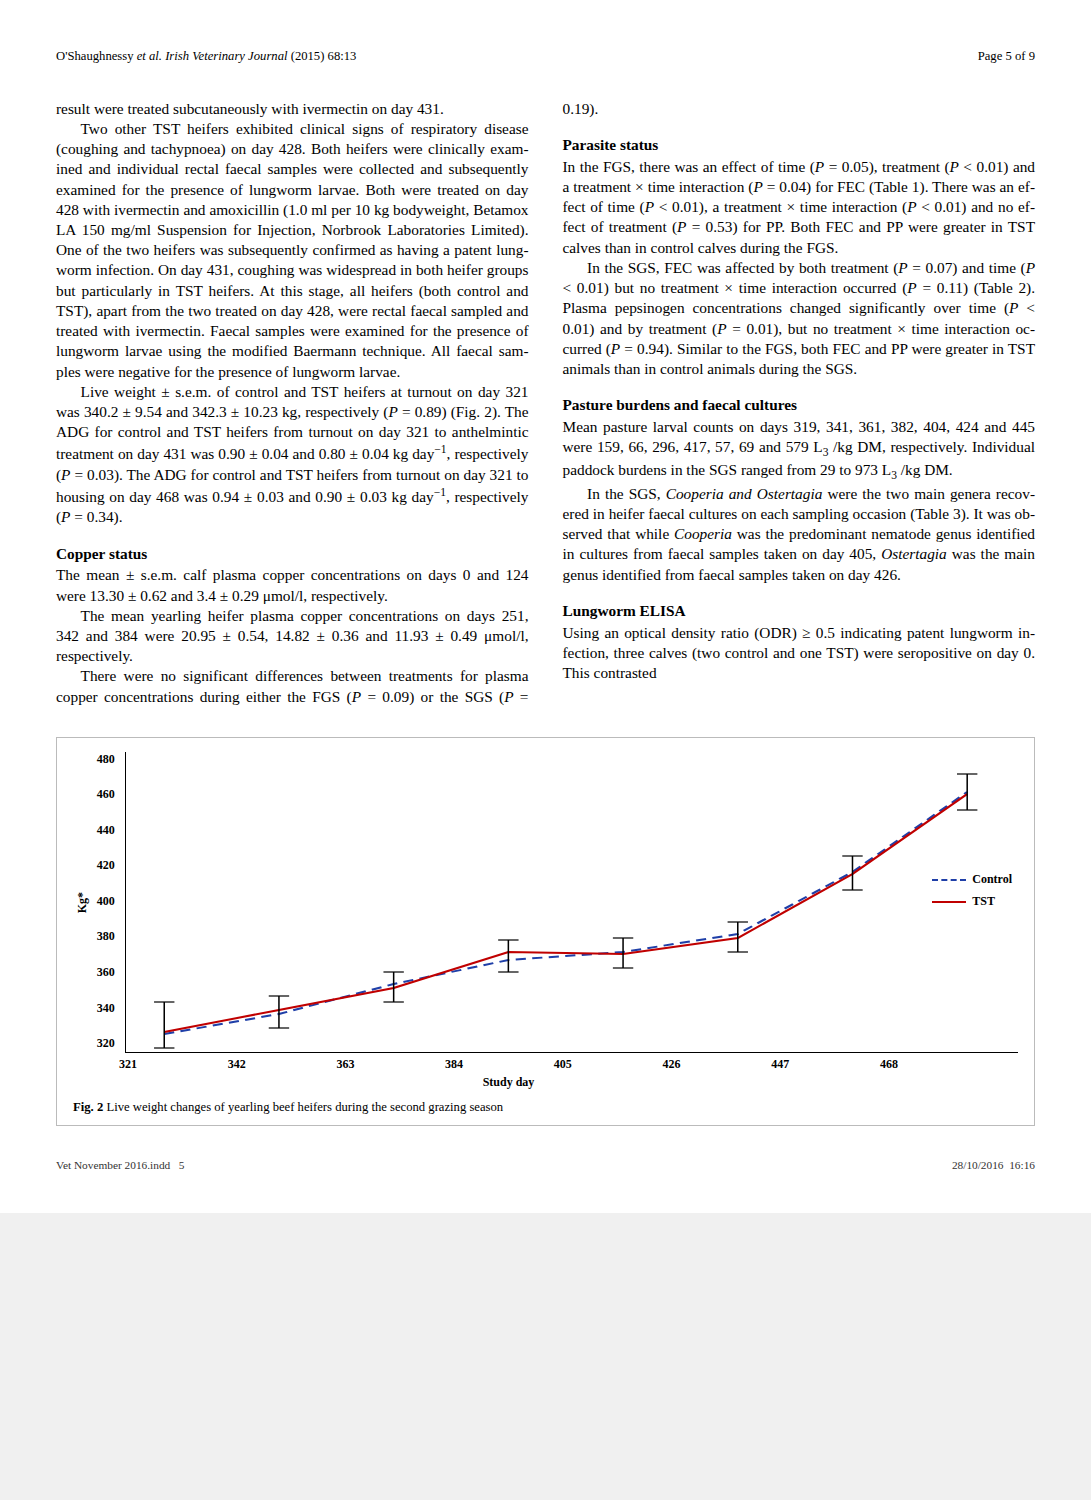O'Shaughnessy et al. Irish Veterinary Journal (2015) 68:13
Page 5 of 9
result were treated subcutaneously with ivermectin on day 431.
Two other TST heifers exhibited clinical signs of respiratory disease (coughing and tachypnoea) on day 428. Both heifers were clinically examined and individual rectal faecal samples were collected and subsequently examined for the presence of lungworm larvae. Both were treated on day 428 with ivermectin and amoxicillin (1.0 ml per 10 kg bodyweight, Betamox LA 150 mg/ml Suspension for Injection, Norbrook Laboratories Limited). One of the two heifers was subsequently confirmed as having a patent lungworm infection. On day 431, coughing was widespread in both heifer groups but particularly in TST heifers. At this stage, all heifers (both control and TST), apart from the two treated on day 428, were rectal faecal sampled and treated with ivermectin. Faecal samples were examined for the presence of lungworm larvae using the modified Baermann technique. All faecal samples were negative for the presence of lungworm larvae.
Live weight ± s.e.m. of control and TST heifers at turnout on day 321 was 340.2 ± 9.54 and 342.3 ± 10.23 kg, respectively (P = 0.89) (Fig. 2). The ADG for control and TST heifers from turnout on day 321 to anthelmintic treatment on day 431 was 0.90 ± 0.04 and 0.80 ± 0.04 kg day−1, respectively (P = 0.03). The ADG for control and TST heifers from turnout on day 321 to housing on day 468 was 0.94 ± 0.03 and 0.90 ± 0.03 kg day−1, respectively (P = 0.34).
Copper status
The mean ± s.e.m. calf plasma copper concentrations on days 0 and 124 were 13.30 ± 0.62 and 3.4 ± 0.29 μmol/l, respectively.
The mean yearling heifer plasma copper concentrations on days 251, 342 and 384 were 20.95 ± 0.54, 14.82 ± 0.36 and 11.93 ± 0.49 μmol/l, respectively.
There were no significant differences between treatments for plasma copper concentrations during either the FGS (P = 0.09) or the SGS (P = 0.19).
Parasite status
In the FGS, there was an effect of time (P = 0.05), treatment (P < 0.01) and a treatment × time interaction (P = 0.04) for FEC (Table 1). There was an effect of time (P < 0.01), a treatment × time interaction (P < 0.01) and no effect of treatment (P = 0.53) for PP. Both FEC and PP were greater in TST calves than in control calves during the FGS.
In the SGS, FEC was affected by both treatment (P = 0.07) and time (P < 0.01) but no treatment × time interaction occurred (P = 0.11) (Table 2). Plasma pepsinogen concentrations changed significantly over time (P < 0.01) and by treatment (P = 0.01), but no treatment × time interaction occurred (P = 0.94). Similar to the FGS, both FEC and PP were greater in TST animals than in control animals during the SGS.
Pasture burdens and faecal cultures
Mean pasture larval counts on days 319, 341, 361, 382, 404, 424 and 445 were 159, 66, 296, 417, 57, 69 and 579 L3 /kg DM, respectively. Individual paddock burdens in the SGS ranged from 29 to 973 L3 /kg DM.
In the SGS, Cooperia and Ostertagia were the two main genera recovered in heifer faecal cultures on each sampling occasion (Table 3). It was observed that while Cooperia was the predominant nematode genus identified in cultures from faecal samples taken on day 405, Ostertagia was the main genus identified from faecal samples taken on day 426.
Lungworm ELISA
Using an optical density ratio (ODR) ≥ 0.5 indicating patent lungworm infection, three calves (two control and one TST) were seropositive on day 0. This contrasted
Kg*
480
460
440
420
400
380
360
340
320
Control
TST
321342363384405426447468
Study day
Fig. 2 Live weight changes of yearling beef heifers during the second grazing season
Vet November 2016.indd 5
28/10/2016 16:16